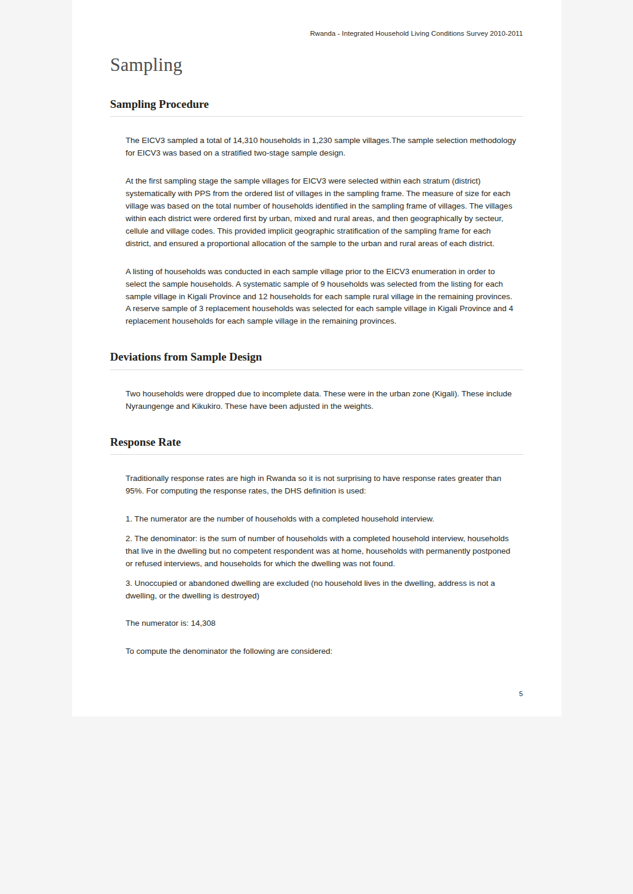Rwanda - Integrated Household Living Conditions Survey 2010-2011
Sampling
Sampling Procedure
The EICV3 sampled a total of 14,310 households in 1,230 sample villages.The sample selection methodology for EICV3 was based on a stratified two-stage sample design.
At the first sampling stage the sample villages for EICV3 were selected within each stratum (district) systematically with PPS from the ordered list of villages in the sampling frame. The measure of size for each village was based on the total number of households identified in the sampling frame of villages. The villages within each district were ordered first by urban, mixed and rural areas, and then geographically by secteur, cellule and village codes. This provided implicit geographic stratification of the sampling frame for each district, and ensured a proportional allocation of the sample to the urban and rural areas of each district.
A listing of households was conducted in each sample village prior to the EICV3 enumeration in order to select the sample households. A systematic sample of 9 households was selected from the listing for each sample village in Kigali Province and 12 households for each sample rural village in the remaining provinces. A reserve sample of 3 replacement households was selected for each sample village in Kigali Province and 4 replacement households for each sample village in the remaining provinces.
Deviations from Sample Design
Two households were dropped due to incomplete data. These were in the urban zone (Kigali). These include Nyraungenge and Kikukiro. These have been adjusted in the weights.
Response Rate
Traditionally response rates are high in Rwanda so it is not surprising to have response rates greater than 95%. For computing the response rates, the DHS definition is used:
1. The numerator are the number of households with a completed household interview.
2. The denominator: is the sum of number of households with a completed household interview, households that live in the dwelling but no competent respondent was at home, households with permanently postponed or refused interviews, and households for which the dwelling was not found.
3. Unoccupied or abandoned dwelling are excluded (no household lives in the dwelling, address is not a dwelling, or the dwelling is destroyed)
The numerator is: 14,308
To compute the denominator the following are considered:
5